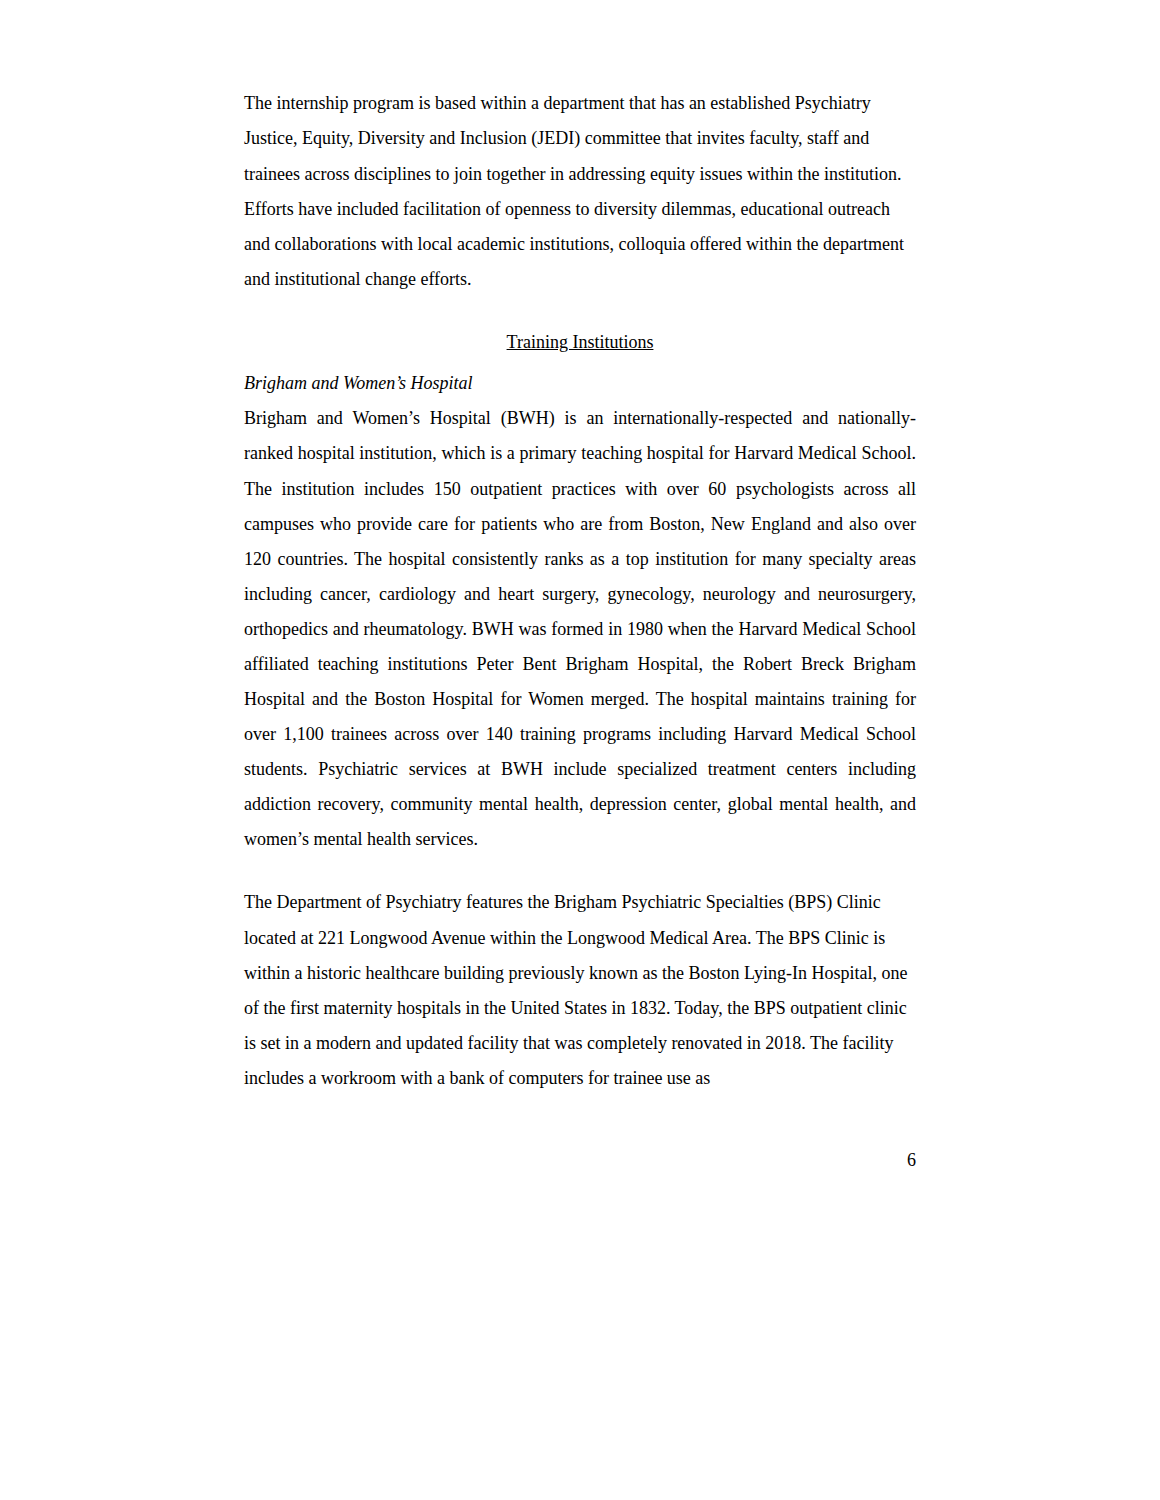The internship program is based within a department that has an established Psychiatry Justice, Equity, Diversity and Inclusion (JEDI) committee that invites faculty, staff and trainees across disciplines to join together in addressing equity issues within the institution. Efforts have included facilitation of openness to diversity dilemmas, educational outreach and collaborations with local academic institutions, colloquia offered within the department and institutional change efforts.
Training Institutions
Brigham and Women’s Hospital
Brigham and Women’s Hospital (BWH) is an internationally-respected and nationally-ranked hospital institution, which is a primary teaching hospital for Harvard Medical School. The institution includes 150 outpatient practices with over 60 psychologists across all campuses who provide care for patients who are from Boston, New England and also over 120 countries. The hospital consistently ranks as a top institution for many specialty areas including cancer, cardiology and heart surgery, gynecology, neurology and neurosurgery, orthopedics and rheumatology. BWH was formed in 1980 when the Harvard Medical School affiliated teaching institutions Peter Bent Brigham Hospital, the Robert Breck Brigham Hospital and the Boston Hospital for Women merged. The hospital maintains training for over 1,100 trainees across over 140 training programs including Harvard Medical School students. Psychiatric services at BWH include specialized treatment centers including addiction recovery, community mental health, depression center, global mental health, and women’s mental health services.
The Department of Psychiatry features the Brigham Psychiatric Specialties (BPS) Clinic located at 221 Longwood Avenue within the Longwood Medical Area. The BPS Clinic is within a historic healthcare building previously known as the Boston Lying-In Hospital, one of the first maternity hospitals in the United States in 1832. Today, the BPS outpatient clinic is set in a modern and updated facility that was completely renovated in 2018. The facility includes a workroom with a bank of computers for trainee use as
6